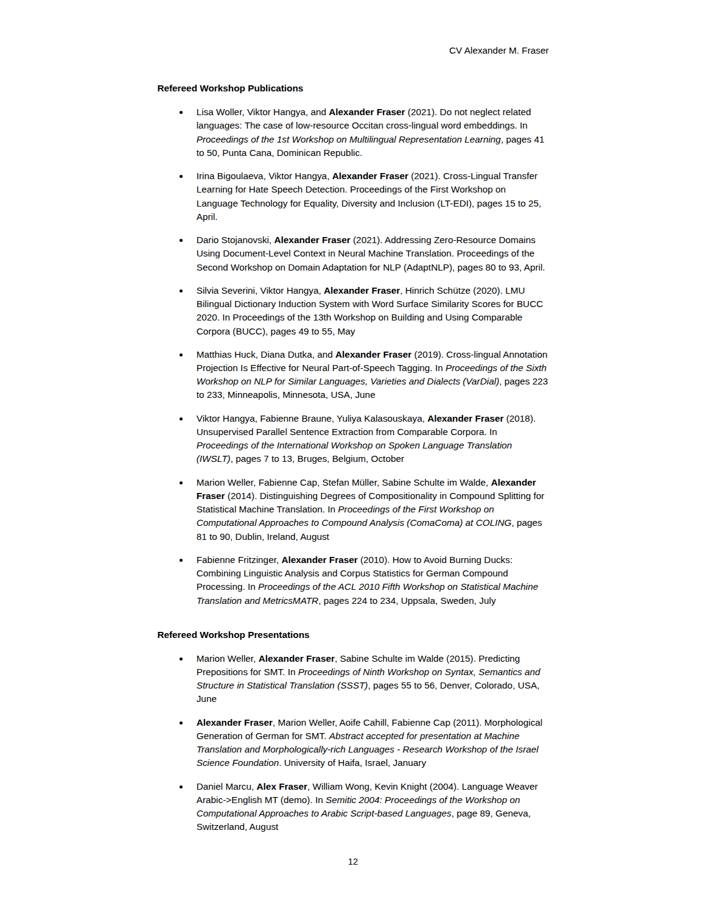CV Alexander M. Fraser
Refereed Workshop Publications
Lisa Woller, Viktor Hangya, and Alexander Fraser (2021). Do not neglect related languages: The case of low-resource Occitan cross-lingual word embeddings. In Proceedings of the 1st Workshop on Multilingual Representation Learning, pages 41 to 50, Punta Cana, Dominican Republic.
Irina Bigoulaeva, Viktor Hangya, Alexander Fraser (2021). Cross-Lingual Transfer Learning for Hate Speech Detection. Proceedings of the First Workshop on Language Technology for Equality, Diversity and Inclusion (LT-EDI), pages 15 to 25, April.
Dario Stojanovski, Alexander Fraser (2021). Addressing Zero-Resource Domains Using Document-Level Context in Neural Machine Translation. Proceedings of the Second Workshop on Domain Adaptation for NLP (AdaptNLP), pages 80 to 93, April.
Silvia Severini, Viktor Hangya, Alexander Fraser, Hinrich Schütze (2020). LMU Bilingual Dictionary Induction System with Word Surface Similarity Scores for BUCC 2020. In Proceedings of the 13th Workshop on Building and Using Comparable Corpora (BUCC), pages 49 to 55, May
Matthias Huck, Diana Dutka, and Alexander Fraser (2019). Cross-lingual Annotation Projection Is Effective for Neural Part-of-Speech Tagging. In Proceedings of the Sixth Workshop on NLP for Similar Languages, Varieties and Dialects (VarDial), pages 223 to 233, Minneapolis, Minnesota, USA, June
Viktor Hangya, Fabienne Braune, Yuliya Kalasouskaya, Alexander Fraser (2018). Unsupervised Parallel Sentence Extraction from Comparable Corpora. In Proceedings of the International Workshop on Spoken Language Translation (IWSLT), pages 7 to 13, Bruges, Belgium, October
Marion Weller, Fabienne Cap, Stefan Müller, Sabine Schulte im Walde, Alexander Fraser (2014). Distinguishing Degrees of Compositionality in Compound Splitting for Statistical Machine Translation. In Proceedings of the First Workshop on Computational Approaches to Compound Analysis (ComaComa) at COLING, pages 81 to 90, Dublin, Ireland, August
Fabienne Fritzinger, Alexander Fraser (2010). How to Avoid Burning Ducks: Combining Linguistic Analysis and Corpus Statistics for German Compound Processing. In Proceedings of the ACL 2010 Fifth Workshop on Statistical Machine Translation and MetricsMATR, pages 224 to 234, Uppsala, Sweden, July
Refereed Workshop Presentations
Marion Weller, Alexander Fraser, Sabine Schulte im Walde (2015). Predicting Prepositions for SMT. In Proceedings of Ninth Workshop on Syntax, Semantics and Structure in Statistical Translation (SSST), pages 55 to 56, Denver, Colorado, USA, June
Alexander Fraser, Marion Weller, Aoife Cahill, Fabienne Cap (2011). Morphological Generation of German for SMT. Abstract accepted for presentation at Machine Translation and Morphologically-rich Languages - Research Workshop of the Israel Science Foundation. University of Haifa, Israel, January
Daniel Marcu, Alex Fraser, William Wong, Kevin Knight (2004). Language Weaver Arabic->English MT (demo). In Semitic 2004: Proceedings of the Workshop on Computational Approaches to Arabic Script-based Languages, page 89, Geneva, Switzerland, August
12